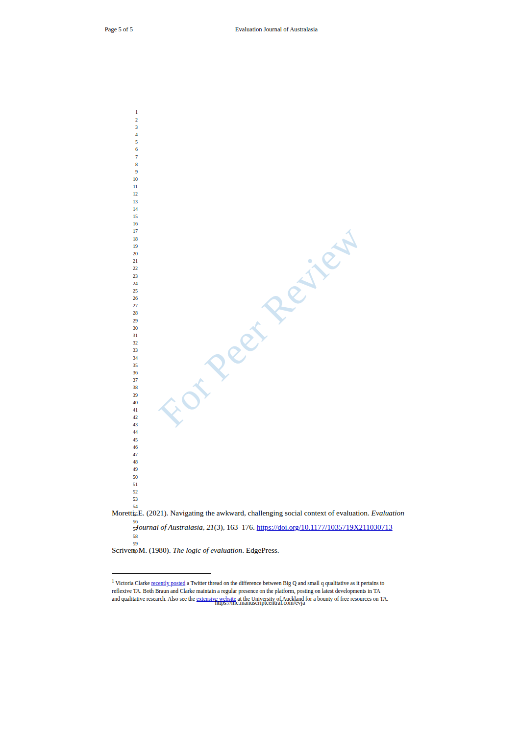For Peer Review
Page 5 of 5
Evaluation Journal of Australasia
12345 678910 1112131415 1617181920 2122232425 2627282930 3132333435 3637383940 4142434445 4647484950 5152535455 5657585960
Moretti, E. (2021). Navigating the awkward, challenging social context of evaluation. Evaluation Journal of Australasia, 21(3), 163–176. https://doi.org/10.1177/1035719X211030713
Scriven, M. (1980). The logic of evaluation. EdgePress.
1 Victoria Clarke recently posted a Twitter thread on the difference between Big Q and small q qualitative as it pertains to reflexive TA. Both Braun and Clarke maintain a regular presence on the platform, posting on latest developments in TA and qualitative research. Also see the extensive website at the University of Auckland for a bounty of free resources on TA.
https://mc.manuscriptcentral.com/evja